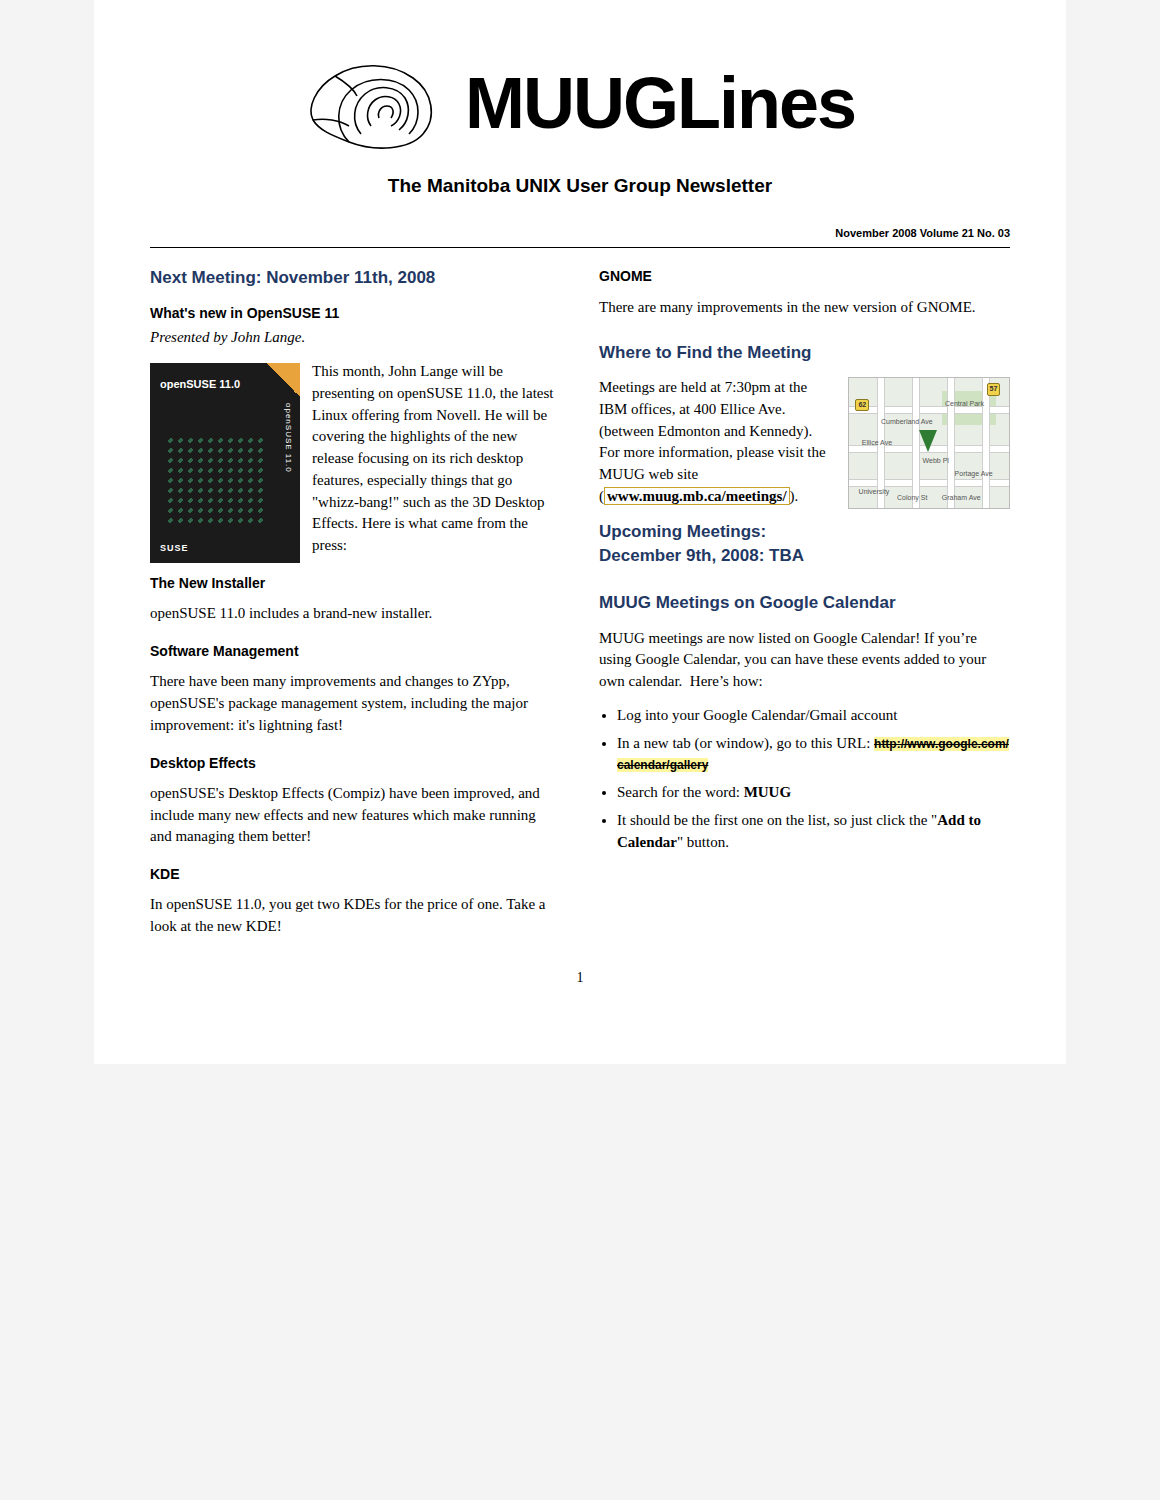MUUGLines
The Manitoba UNIX User Group Newsletter
November 2008 Volume 21 No. 03
Next Meeting: November 11th, 2008
What's new in OpenSUSE 11
Presented by John Lange.
openSUSE 11.0 openSUSE 11.0 SUSE
This month, John Lange will be presenting on openSUSE 11.0, the latest Linux offering from Novell. He will be covering the highlights of the new release focusing on its rich desktop features, especially things that go "whizz-bang!" such as the 3D Desktop Effects. Here is what came from the press:
The New Installer
openSUSE 11.0 includes a brand-new installer.
Software Management
There have been many improvements and changes to ZYpp, openSUSE's package management system, including the major improvement: it's lightning fast!
Desktop Effects
openSUSE's Desktop Effects (Compiz) have been improved, and include many new effects and new features which make running and managing them better!
KDE
In openSUSE 11.0, you get two KDEs for the price of one. Take a look at the new KDE!
GNOME
There are many improvements in the new version of GNOME.
Where to Find the Meeting
57 62 Central Park Cumberland Ave Ellice Ave Webb Pl Portage Ave University Graham Ave Colony St
Meetings are held at 7:30pm at the IBM offices, at 400 Ellice Ave. (between Edmonton and Kennedy). For more information, please visit the MUUG web site (www.muug.mb.ca/meetings/).
Upcoming Meetings:
December 9th, 2008: TBA
MUUG Meetings on Google Calendar
MUUG meetings are now listed on Google Calendar! If you’re using Google Calendar, you can have these events added to your own calendar. Here’s how:
Log into your Google Calendar/Gmail account
In a new tab (or window), go to this URL: http://www.google.com/calendar/gallery
Search for the word: MUUG
It should be the first one on the list, so just click the "Add to Calendar" button.
1